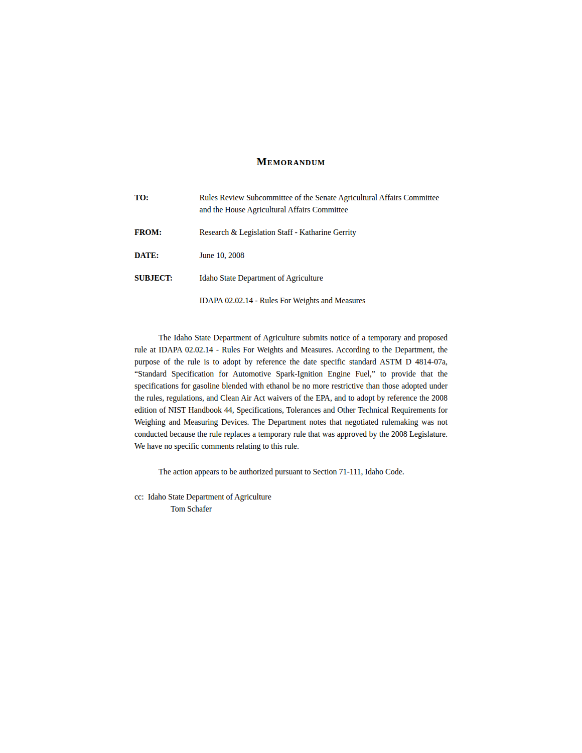Memorandum
| TO: | Rules Review Subcommittee of the Senate Agricultural Affairs Committee and the House Agricultural Affairs Committee |
| FROM: | Research & Legislation Staff - Katharine Gerrity |
| DATE: | June 10, 2008 |
| SUBJECT: | Idaho State Department of Agriculture IDAPA 02.02.14 - Rules For Weights and Measures |
The Idaho State Department of Agriculture submits notice of a temporary and proposed rule at IDAPA 02.02.14 - Rules For Weights and Measures. According to the Department, the purpose of the rule is to adopt by reference the date specific standard ASTM D 4814-07a, “Standard Specification for Automotive Spark-Ignition Engine Fuel,” to provide that the specifications for gasoline blended with ethanol be no more restrictive than those adopted under the rules, regulations, and Clean Air Act waivers of the EPA, and to adopt by reference the 2008 edition of NIST Handbook 44, Specifications, Tolerances and Other Technical Requirements for Weighing and Measuring Devices. The Department notes that negotiated rulemaking was not conducted because the rule replaces a temporary rule that was approved by the 2008 Legislature. We have no specific comments relating to this rule.
The action appears to be authorized pursuant to Section 71-111, Idaho Code.
cc: Idaho State Department of Agriculture
Tom Schafer